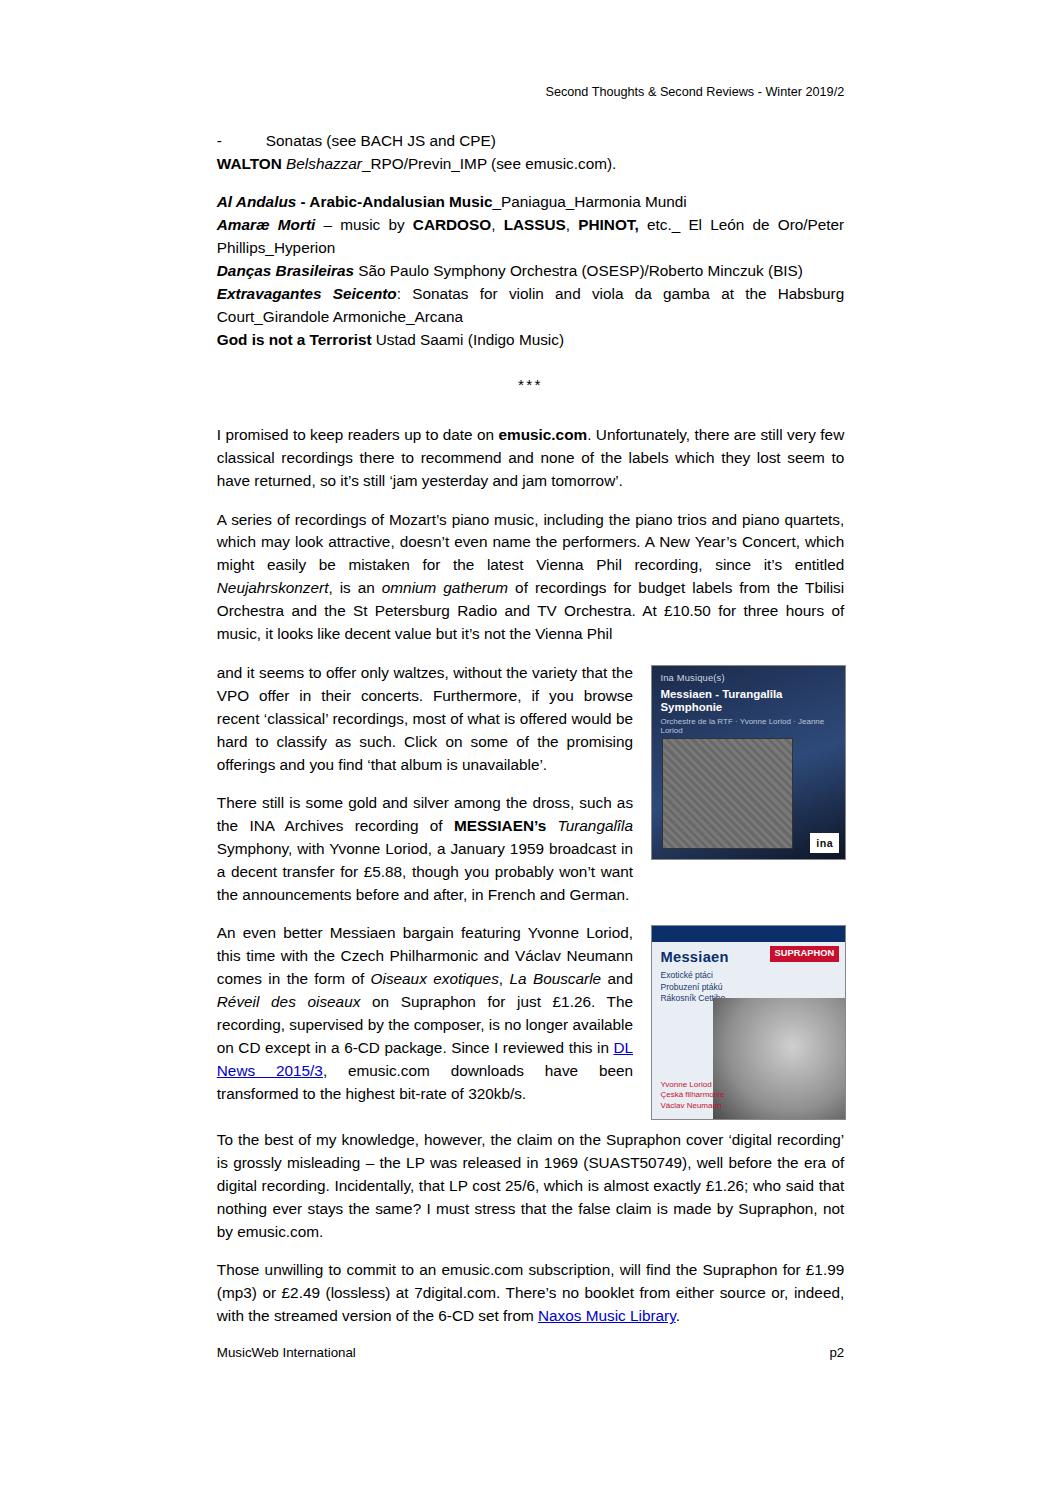Second Thoughts & Second Reviews - Winter 2019/2
-Sonatas (see BACH JS and CPE)
WALTON Belshazzar_RPO/Previn_IMP (see emusic.com).
Al Andalus - Arabic-Andalusian Music_Paniagua_Harmonia Mundi
Amaræ Morti – music by CARDOSO, LASSUS, PHINOT, etc._ El León de Oro/Peter Phillips_Hyperion
Danças Brasileiras São Paulo Symphony Orchestra (OSESP)/Roberto Minczuk (BIS)
Extravagantes Seicento: Sonatas for violin and viola da gamba at the Habsburg Court_Girandole Armoniche_Arcana
God is not a Terrorist Ustad Saami (Indigo Music)
***
I promised to keep readers up to date on emusic.com. Unfortunately, there are still very few classical recordings there to recommend and none of the labels which they lost seem to have returned, so it’s still ‘jam yesterday and jam tomorrow’.
A series of recordings of Mozart’s piano music, including the piano trios and piano quartets, which may look attractive, doesn’t even name the performers. A New Year’s Concert, which might easily be mistaken for the latest Vienna Phil recording, since it’s entitled Neujahrskonzert, is an omnium gatherum of recordings for budget labels from the Tbilisi Orchestra and the St Petersburg Radio and TV Orchestra. At £10.50 for three hours of music, it looks like decent value but it’s not the Vienna Phil
Ina Musique(s)
Messiaen - Turangalîla Symphonie
Orchestre de la RTF · Yvonne Loriod · Jeanne Loriod
ina
and it seems to offer only waltzes, without the variety that the VPO offer in their concerts. Furthermore, if you browse recent ‘classical’ recordings, most of what is offered would be hard to classify as such. Click on some of the promising offerings and you find ‘that album is unavailable’.
There still is some gold and silver among the dross, such as the INA Archives recording of MESSIAEN’s Turangalîla Symphony, with Yvonne Loriod, a January 1959 broadcast in a decent transfer for £5.88, though you probably won’t want the announcements before and after, in French and German.
Messiaen
SUPRAPHON
Exotické ptáci
Probuzení ptákú
Rákosník Cettiho
Yvonne Loriod
Çeská filharmonie
Václav Neumann
An even better Messiaen bargain featuring Yvonne Loriod, this time with the Czech Philharmonic and Václav Neumann comes in the form of Oiseaux exotiques, La Bouscarle and Réveil des oiseaux on Supraphon for just £1.26. The recording, supervised by the composer, is no longer available on CD except in a 6-CD package. Since I reviewed this in DL News 2015/3, emusic.com downloads have been transformed to the highest bit-rate of 320kb/s.
To the best of my knowledge, however, the claim on the Supraphon cover ‘digital recording’ is grossly misleading – the LP was released in 1969 (SUAST50749), well before the era of digital recording. Incidentally, that LP cost 25/6, which is almost exactly £1.26; who said that nothing ever stays the same? I must stress that the false claim is made by Supraphon, not by emusic.com.
Those unwilling to commit to an emusic.com subscription, will find the Supraphon for £1.99 (mp3) or £2.49 (lossless) at 7digital.com. There’s no booklet from either source or, indeed, with the streamed version of the 6-CD set from Naxos Music Library.
MusicWeb International p2